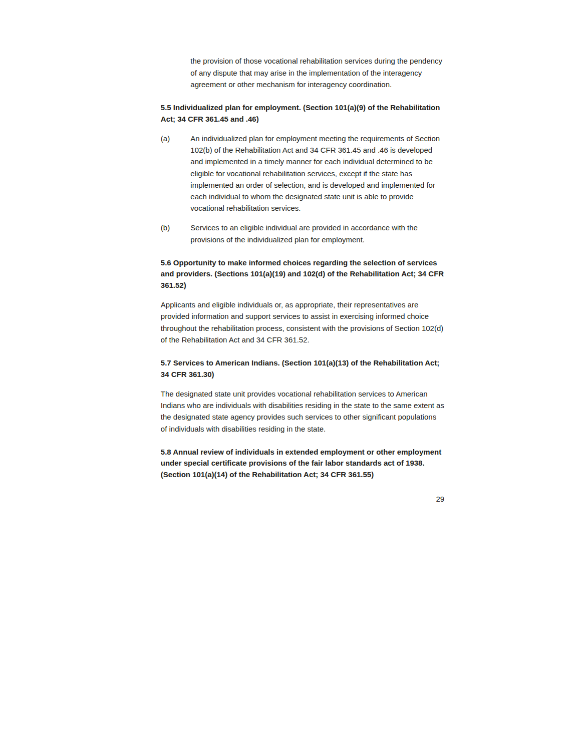the provision of those vocational rehabilitation services during the pendency of any dispute that may arise in the implementation of the interagency agreement or other mechanism for interagency coordination.
5.5 Individualized plan for employment. (Section 101(a)(9) of the Rehabilitation Act; 34 CFR 361.45 and .46)
(a) An individualized plan for employment meeting the requirements of Section 102(b) of the Rehabilitation Act and 34 CFR 361.45 and .46 is developed and implemented in a timely manner for each individual determined to be eligible for vocational rehabilitation services, except if the state has implemented an order of selection, and is developed and implemented for each individual to whom the designated state unit is able to provide vocational rehabilitation services.
(b) Services to an eligible individual are provided in accordance with the provisions of the individualized plan for employment.
5.6 Opportunity to make informed choices regarding the selection of services and providers. (Sections 101(a)(19) and 102(d) of the Rehabilitation Act; 34 CFR 361.52)
Applicants and eligible individuals or, as appropriate, their representatives are provided information and support services to assist in exercising informed choice throughout the rehabilitation process, consistent with the provisions of Section 102(d) of the Rehabilitation Act and 34 CFR 361.52.
5.7 Services to American Indians. (Section 101(a)(13) of the Rehabilitation Act; 34 CFR 361.30)
The designated state unit provides vocational rehabilitation services to American Indians who are individuals with disabilities residing in the state to the same extent as the designated state agency provides such services to other significant populations of individuals with disabilities residing in the state.
5.8 Annual review of individuals in extended employment or other employment under special certificate provisions of the fair labor standards act of 1938. (Section 101(a)(14) of the Rehabilitation Act; 34 CFR 361.55)
29